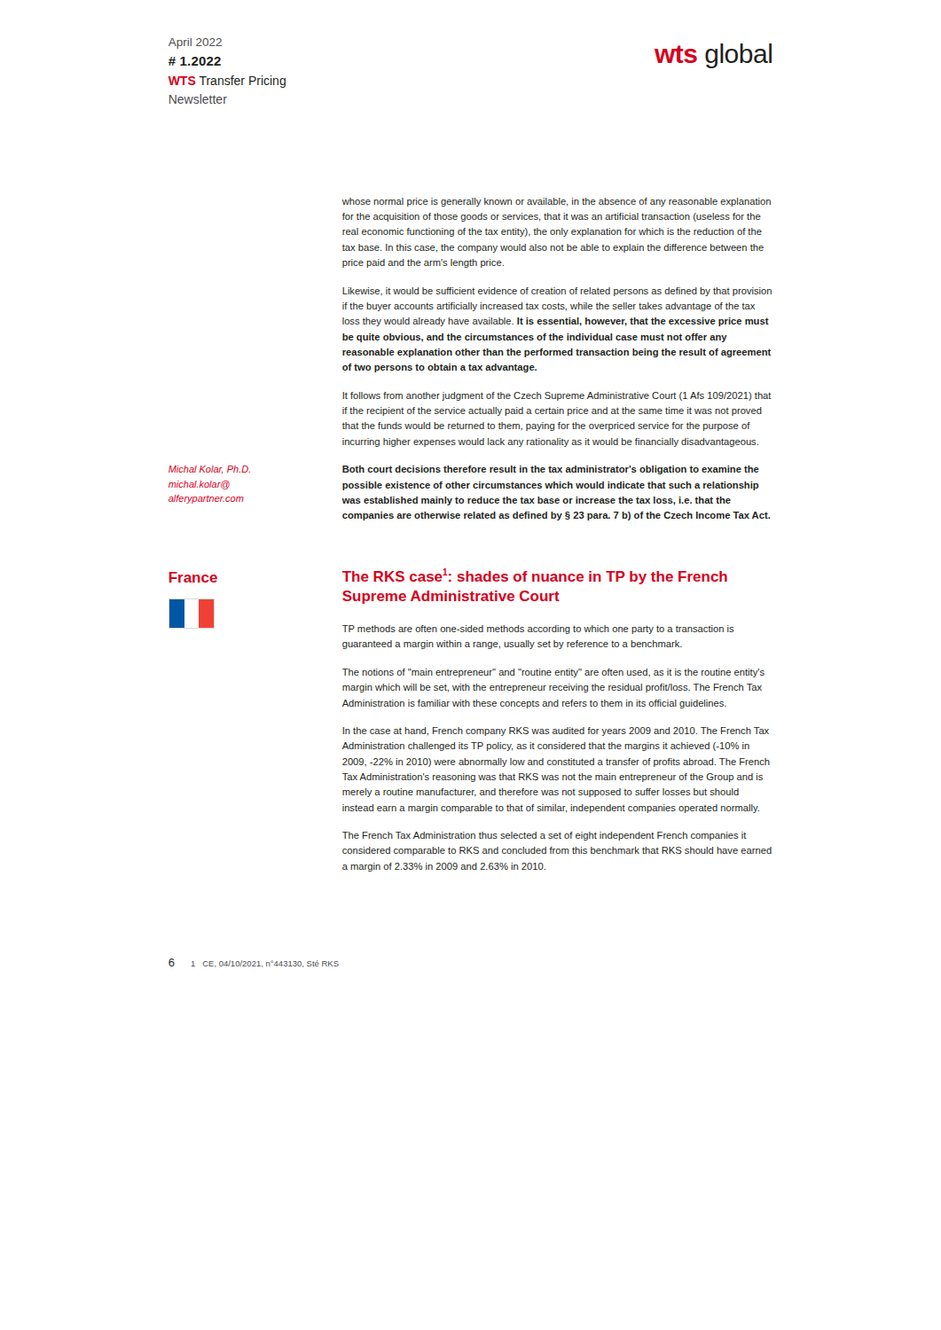April 2022
# 1.2022
WTS Transfer Pricing
Newsletter
wts global
whose normal price is generally known or available, in the absence of any reasonable explanation for the acquisition of those goods or services, that it was an artificial transaction (useless for the real economic functioning of the tax entity), the only explanation for which is the reduction of the tax base. In this case, the company would also not be able to explain the difference between the price paid and the arm's length price.
Likewise, it would be sufficient evidence of creation of related persons as defined by that provision if the buyer accounts artificially increased tax costs, while the seller takes advantage of the tax loss they would already have available. It is essential, however, that the excessive price must be quite obvious, and the circumstances of the individual case must not offer any reasonable explanation other than the performed transaction being the result of agreement of two persons to obtain a tax advantage.
It follows from another judgment of the Czech Supreme Administrative Court (1 Afs 109/2021) that if the recipient of the service actually paid a certain price and at the same time it was not proved that the funds would be returned to them, paying for the overpriced service for the purpose of incurring higher expenses would lack any rationality as it would be financially disadvantageous.
Michal Kolar, Ph.D.
michal.kolar@
alferypartner.com
Both court decisions therefore result in the tax administrator's obligation to examine the possible existence of other circumstances which would indicate that such a relationship was established mainly to reduce the tax base or increase the tax loss, i.e. that the companies are otherwise related as defined by § 23 para. 7 b) of the Czech Income Tax Act.
France
The RKS case1: shades of nuance in TP by the French Supreme Administrative Court
TP methods are often one-sided methods according to which one party to a transaction is guaranteed a margin within a range, usually set by reference to a benchmark.
The notions of "main entrepreneur" and "routine entity" are often used, as it is the routine entity's margin which will be set, with the entrepreneur receiving the residual profit/loss. The French Tax Administration is familiar with these concepts and refers to them in its official guidelines.
In the case at hand, French company RKS was audited for years 2009 and 2010. The French Tax Administration challenged its TP policy, as it considered that the margins it achieved (-10% in 2009, -22% in 2010) were abnormally low and constituted a transfer of profits abroad. The French Tax Administration's reasoning was that RKS was not the main entrepreneur of the Group and is merely a routine manufacturer, and therefore was not supposed to suffer losses but should instead earn a margin comparable to that of similar, independent companies operated normally.
The French Tax Administration thus selected a set of eight independent French companies it considered comparable to RKS and concluded from this benchmark that RKS should have earned a margin of 2.33% in 2009 and 2.63% in 2010.
6
1 CE, 04/10/2021, n°443130, Sté RKS